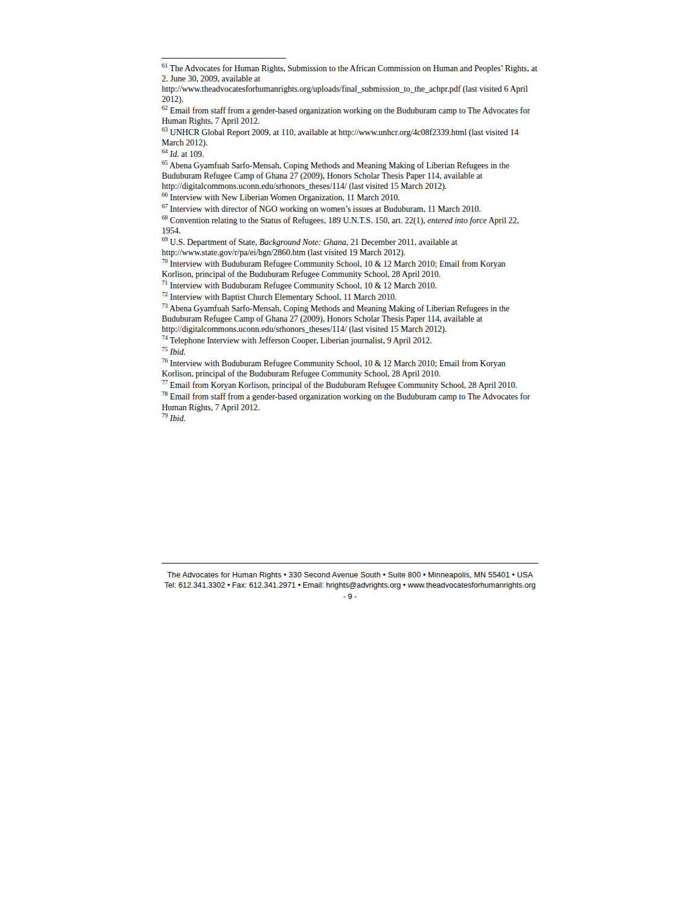61 The Advocates for Human Rights, Submission to the African Commission on Human and Peoples’ Rights, at 2. June 30, 2009, available at http://www.theadvocatesforhumanrights.org/uploads/final_submission_to_the_achpr.pdf (last visited 6 April 2012).
62 Email from staff from a gender-based organization working on the Buduburam camp to The Advocates for Human Rights, 7 April 2012.
63 UNHCR Global Report 2009, at 110, available at http://www.unhcr.org/4c08f2339.html (last visited 14 March 2012).
64 Id. at 109.
65 Abena Gyamfuah Sarfo-Mensah, Coping Methods and Meaning Making of Liberian Refugees in the Buduburam Refugee Camp of Ghana 27 (2009), Honors Scholar Thesis Paper 114, available at http://digitalcommons.uconn.edu/srhonors_theses/114/ (last visited 15 March 2012).
66 Interview with New Liberian Women Organization, 11 March 2010.
67 Interview with director of NGO working on women’s issues at Buduburam, 11 March 2010.
68 Convention relating to the Status of Refugees, 189 U.N.T.S. 150, art. 22(1), entered into force April 22, 1954.
69 U.S. Department of State, Background Note: Ghana, 21 December 2011, available at http://www.state.gov/r/pa/ei/bgn/2860.htm (last visited 19 March 2012).
70 Interview with Buduburam Refugee Community School, 10 & 12 March 2010; Email from Koryan Korlison, principal of the Buduburam Refugee Community School, 28 April 2010.
71 Interview with Buduburam Refugee Community School, 10 & 12 March 2010.
72 Interview with Baptist Church Elementary School, 11 March 2010.
73 Abena Gyamfuah Sarfo-Mensah, Coping Methods and Meaning Making of Liberian Refugees in the Buduburam Refugee Camp of Ghana 27 (2009), Honors Scholar Thesis Paper 114, available at http://digitalcommons.uconn.edu/srhonors_theses/114/ (last visited 15 March 2012).
74 Telephone Interview with Jefferson Cooper, Liberian journalist, 9 April 2012.
75 Ibid.
76 Interview with Buduburam Refugee Community School, 10 & 12 March 2010; Email from Koryan Korlison, principal of the Buduburam Refugee Community School, 28 April 2010.
77 Email from Koryan Korlison, principal of the Buduburam Refugee Community School, 28 April 2010.
78 Email from staff from a gender-based organization working on the Buduburam camp to The Advocates for Human Rights, 7 April 2012.
79 Ibid.
The Advocates for Human Rights • 330 Second Avenue South • Suite 800 • Minneapolis, MN 55401 • USA
Tel: 612.341.3302 • Fax: 612.341.2971 • Email: hrights@advrights.org • www.theadvocatesforhumanrights.org
- 9 -